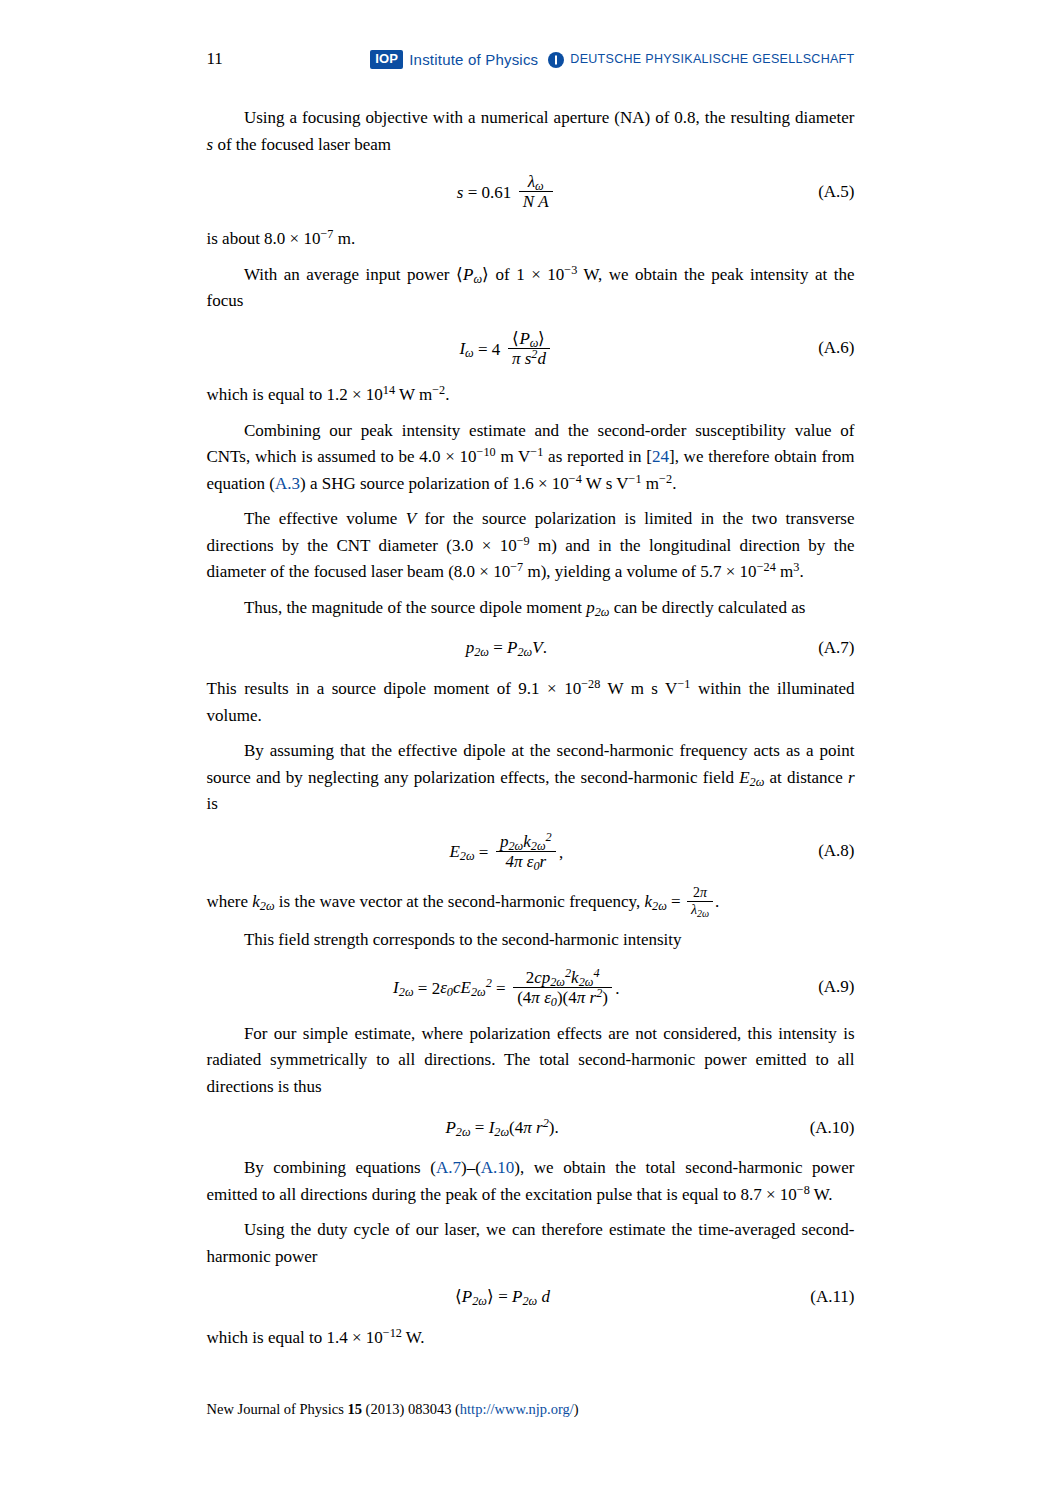11
IOP Institute of Physics DEUTSCHE PHYSIKALISCHE GESELLSCHAFT
Using a focusing objective with a numerical aperture (NA) of 0.8, the resulting diameter s of the focused laser beam
s = 0.61 λω N A
(A.5)
is about 8.0 × 10−7 m.
With an average input power ⟨Pω⟩ of 1 × 10−3 W, we obtain the peak intensity at the focus
Iω = 4 ⟨Pω⟩ π s2d
(A.6)
which is equal to 1.2 × 1014 W m−2.
Combining our peak intensity estimate and the second-order susceptibility value of CNTs, which is assumed to be 4.0 × 10−10 m V−1 as reported in [24], we therefore obtain from equation (A.3) a SHG source polarization of 1.6 × 10−4 W s V−1 m−2.
The effective volume V for the source polarization is limited in the two transverse directions by the CNT diameter (3.0 × 10−9 m) and in the longitudinal direction by the diameter of the focused laser beam (8.0 × 10−7 m), yielding a volume of 5.7 × 10−24 m3.
Thus, the magnitude of the source dipole moment p2ω can be directly calculated as
p2ω = P2ωV.
(A.7)
This results in a source dipole moment of 9.1 × 10−28 W m s V−1 within the illuminated volume.
By assuming that the effective dipole at the second-harmonic frequency acts as a point source and by neglecting any polarization effects, the second-harmonic field E2ω at distance r is
E2ω = p2ωk2ω2 4π ε0r ,
(A.8)
where k2ω is the wave vector at the second-harmonic frequency, k2ω = 2 π λ2ω.
This field strength corresponds to the second-harmonic intensity
I2ω = 2 ε0cE2ω2 = 2 cp2ω2k2ω4 (4 π ε0)(4 π r2) .
(A.9)
For our simple estimate, where polarization effects are not considered, this intensity is radiated symmetrically to all directions. The total second-harmonic power emitted to all directions is thus
P2ω = I2ω(4 π r2).
(A.10)
By combining equations (A.7)–(A.10), we obtain the total second-harmonic power emitted to all directions during the peak of the excitation pulse that is equal to 8.7 × 10−8 W.
Using the duty cycle of our laser, we can therefore estimate the time-averaged second-harmonic power
⟨P2ω⟩ = P2ω d
(A.11)
which is equal to 1.4 × 10−12 W.
New Journal of Physics 15 (2013) 083043 (http://www.njp.org/)